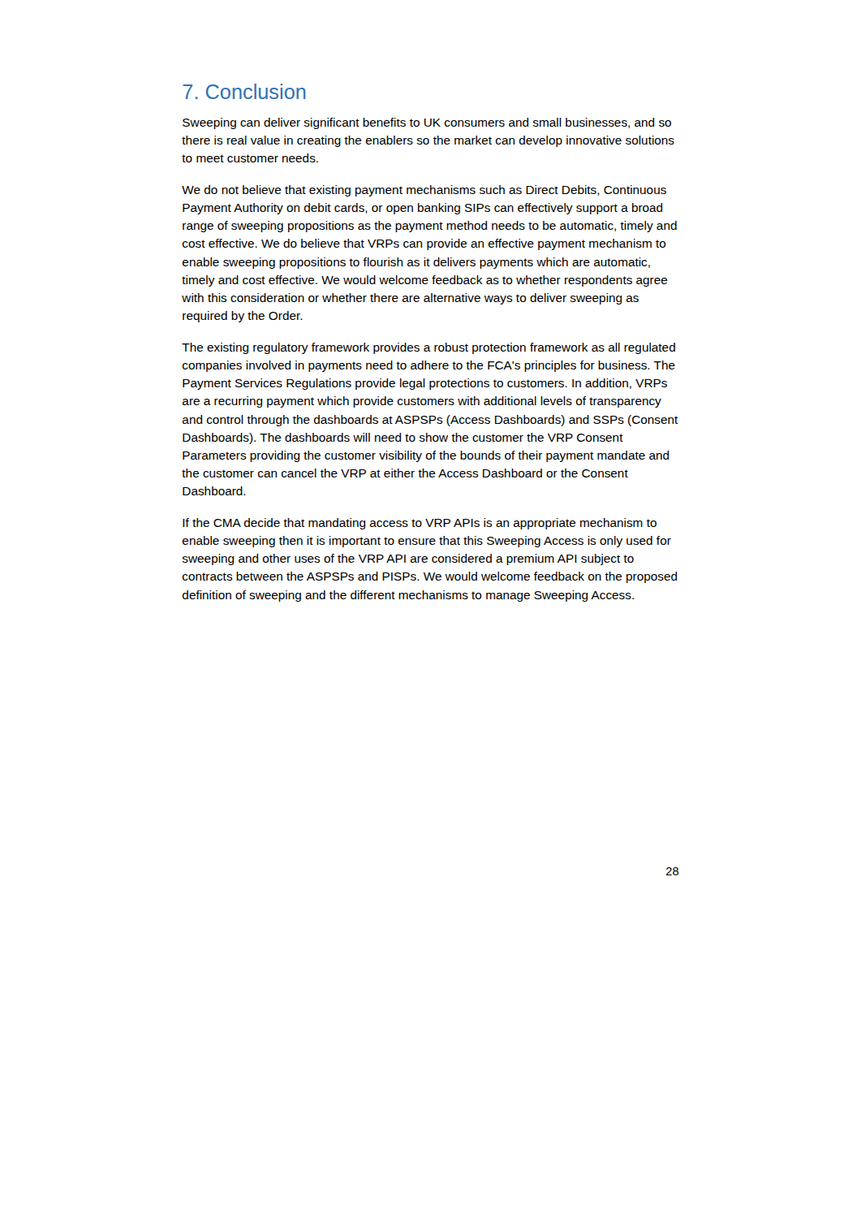7. Conclusion
Sweeping can deliver significant benefits to UK consumers and small businesses, and so there is real value in creating the enablers so the market can develop innovative solutions to meet customer needs.
We do not believe that existing payment mechanisms such as Direct Debits, Continuous Payment Authority on debit cards, or open banking SIPs can effectively support a broad range of sweeping propositions as the payment method needs to be automatic, timely and cost effective. We do believe that VRPs can provide an effective payment mechanism to enable sweeping propositions to flourish as it delivers payments which are automatic, timely and cost effective. We would welcome feedback as to whether respondents agree with this consideration or whether there are alternative ways to deliver sweeping as required by the Order.
The existing regulatory framework provides a robust protection framework as all regulated companies involved in payments need to adhere to the FCA's principles for business. The Payment Services Regulations provide legal protections to customers. In addition, VRPs are a recurring payment which provide customers with additional levels of transparency and control through the dashboards at ASPSPs (Access Dashboards) and SSPs (Consent Dashboards). The dashboards will need to show the customer the VRP Consent Parameters providing the customer visibility of the bounds of their payment mandate and the customer can cancel the VRP at either the Access Dashboard or the Consent Dashboard.
If the CMA decide that mandating access to VRP APIs is an appropriate mechanism to enable sweeping then it is important to ensure that this Sweeping Access is only used for sweeping and other uses of the VRP API are considered a premium API subject to contracts between the ASPSPs and PISPs. We would welcome feedback on the proposed definition of sweeping and the different mechanisms to manage Sweeping Access.
28